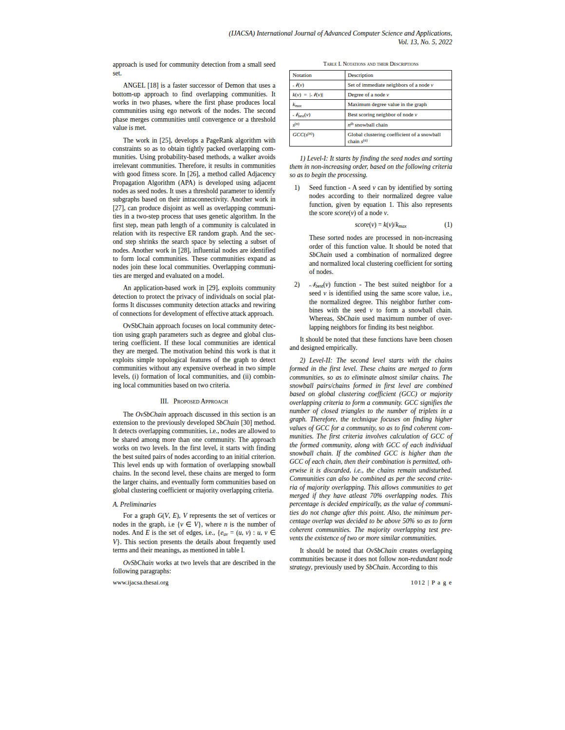(IJACSA) International Journal of Advanced Computer Science and Applications,
Vol. 13, No. 5, 2022
approach is used for community detection from a small seed set.
ANGEL [18] is a faster successor of Demon that uses a bottom-up approach to find overlapping communities. It works in two phases, where the first phase produces local communities using ego network of the nodes. The second phase merges communities until convergence or a threshold value is met.
The work in [25], develops a PageRank algorithm with constraints so as to obtain tightly packed overlapping communities. Using probability-based methods, a walker avoids irrelevant communities. Therefore, it results in communities with good fitness score. In [26], a method called Adjacency Propagation Algorithm (APA) is developed using adjacent nodes as seed nodes. It uses a threshold parameter to identify subgraphs based on their intraconnectivity. Another work in [27], can produce disjoint as well as overlapping communities in a two-step process that uses genetic algorithm. In the first step, mean path length of a community is calculated in relation with its respective ER random graph. And the second step shrinks the search space by selecting a subset of nodes. Another work in [28], influential nodes are identified to form local communities. These communities expand as nodes join these local communities. Overlapping communities are merged and evaluated on a model.
An application-based work in [29], exploits community detection to protect the privacy of individuals on social platforms It discusses community detection attacks and rewiring of connections for development of effective attack approach.
OvSbChain approach focuses on local community detection using graph parameters such as degree and global clustering coefficient. If these local communities are identical they are merged. The motivation behind this work is that it exploits simple topological features of the graph to detect communities without any expensive overhead in two simple levels, (i) formation of local communities, and (ii) combining local communities based on two criteria.
III. Proposed Approach
The OvSbChain approach discussed in this section is an extension to the previously developed SbChain [30] method. It detects overlapping communities, i.e., nodes are allowed to be shared among more than one community. The approach works on two levels. In the first level, it starts with finding the best suited pairs of nodes according to an initial criterion. This level ends up with formation of overlapping snowball chains. In the second level, these chains are merged to form the larger chains, and eventually form communities based on global clustering coefficient or majority overlapping criteria.
A. Preliminaries
For a graph G(V, E), V represents the set of vertices or nodes in the graph, i.e {v ∈ V}, where n is the number of nodes. And E is the set of edges, i.e., {euv = (u, v) : u, v ∈ V}. This section presents the details about frequently used terms and their meanings, as mentioned in table I.
OvSbChain works at two levels that are described in the following paragraphs:
Table I. Notations and their Descriptions
| Notation | Description |
| --- | --- |
| 𝒩 ( v ) | Set of immediate neighbors of a node v |
| k ( v ) = / 𝒩 ( v )/ | Degree of a node v |
| k max | Maximum degree value in the graph |
| 𝒩 best ( v ) | Best scoring neighbor of node v |
| s (n) | n th snowball chain |
| GCC ( s (n) ) | Global clustering coefficient of a snowball chain s (n) |
1) Level-I: It starts by finding the seed nodes and sorting them in non-increasing order, based on the following criteria so as to begin the processing.
1) Seed function - A seed v can by identified by sorting nodes according to their normalized degree value function, given by equation 1. This also represents the score score(v) of a node v.
score(v) = k(v)/kmax (1)
These sorted nodes are processed in non-increasing order of this function value. It should be noted that SbChain used a combination of normalized degree and normalized local clustering coefficient for sorting of nodes.
2) 𝒩best(v) function - The best suited neighbor for a seed v is identified using the same score value, i.e., the normalized degree. This neighbor further combines with the seed v to form a snowball chain. Whereas, SbChain used maximum number of overlapping neighbors for finding its best neighbor.
It should be noted that these functions have been chosen and designed empirically.
2) Level-II: The second level starts with the chains formed in the first level. These chains are merged to form communities, so as to eliminate almost similar chains. The snowball pairs/chains formed in first level are combined based on global clustering coefficient (GCC) or majority overlapping criteria to form a community. GCC signifies the number of closed triangles to the number of triplets in a graph. Therefore, the technique focuses on finding higher values of GCC for a community, so as to find coherent communities. The first criteria involves calculation of GCC of the formed community, along with GCC of each individual snowball chain. If the combined GCC is higher than the GCC of each chain, then their combination is permitted, otherwise it is discarded, i.e., the chains remain undisturbed. Communities can also be combined as per the second criteria of majority overlapping. This allows communities to get merged if they have atleast 70% overlapping nodes. This percentage is decided empirically, as the value of communities do not change after this point. Also, the minimum percentage overlap was decided to be above 50% so as to form coherent communities. The majority overlapping test prevents the existence of two or more similar communities.
It should be noted that OvSbChain creates overlapping communities because it does not follow non-redundant node strategy, previously used by SbChain. According to this
www.ijacsa.thesai.org 1012 | P a g e